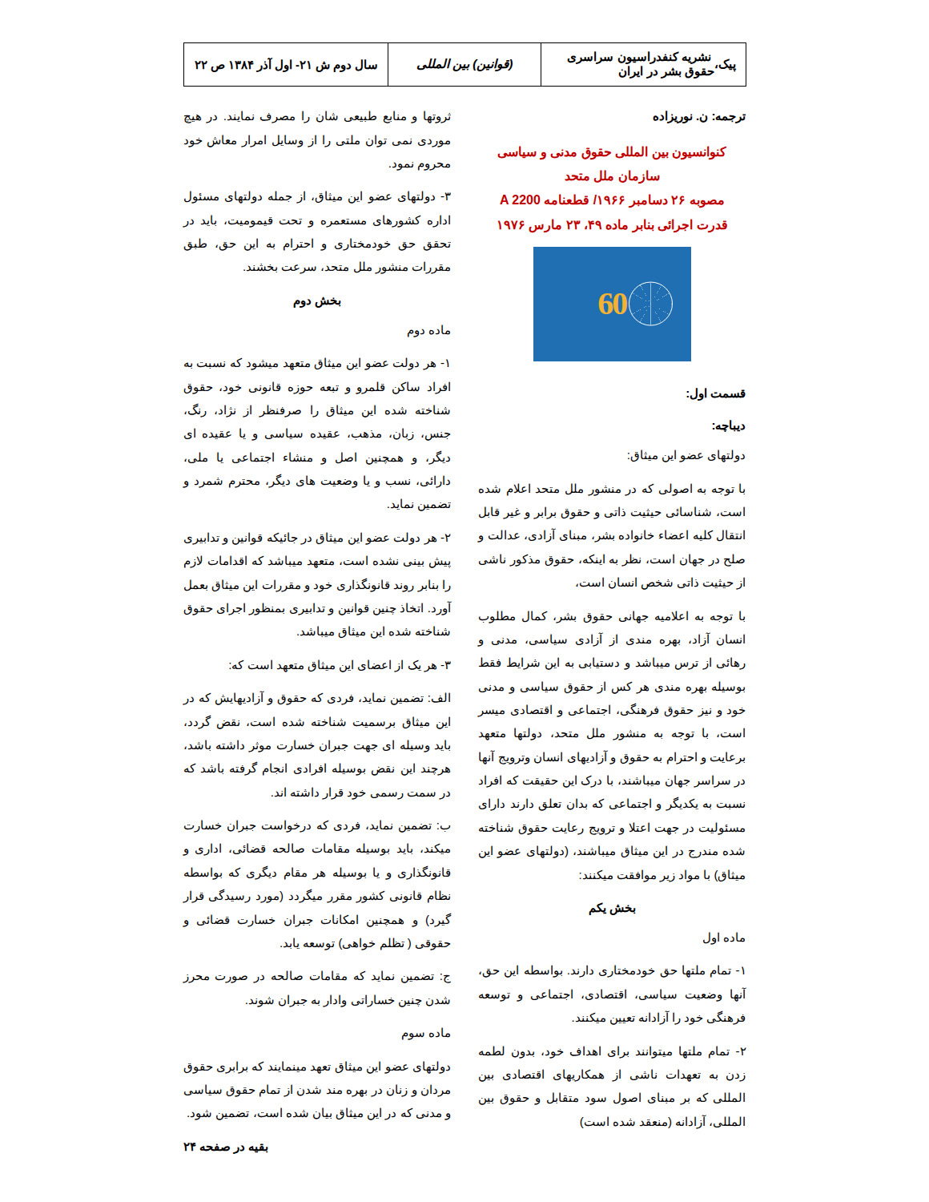پیک، نشریه کنفدراسیون سراسری حقوق بشر در ایران
(قوانین) بین المللی
سال دوم ش ۲۱- اول آذر ۱۳۸۴ ص ۲۲
ترجمه: ن. نوریزاده
کنوانسیون بین المللی حقوق مدنی و سیاسی سازمان ملل متحد
مصوبه ۲۶ دسامبر ۱۹۶۶/ قطعنامه A 2200
قدرت اجرائی بنابر ماده ۴۹، ۲۳ مارس ۱۹۷۶
60
قسمت اول:
دیباچه:
دولتهای عضو این میثاق:
با توجه به اصولی که در منشور ملل متحد اعلام شده است، شناسائی حیثیت ذاتی و حقوق برابر و غیر قابل انتقال کلیه اعضاء خانواده بشر، مبنای آزادی، عدالت و صلح در جهان است، نظر به اینکه، حقوق مذکور ناشی از حیثیت ذاتی شخص انسان است،
با توجه به اعلامیه جهانی حقوق بشر، کمال مطلوب انسان آزاد، بهره مندی از آزادی سیاسی، مدنی و رهائی از ترس میباشد و دستیابی به این شرایط فقط بوسیله بهره مندی هر کس از حقوق سیاسی و مدنی خود و نیز حقوق فرهنگی، اجتماعی و اقتصادی میسر است، با توجه به منشور ملل متحد، دولتها متعهد برعایت و احترام به حقوق و آزادیهای انسان وترویج آنها در سراسر جهان میباشند، با درک این حقیقت که افراد نسبت به یکدیگر و اجتماعی که بدان تعلق دارند دارای مسئولیت در جهت اعتلا و ترویج رعایت حقوق شناخته شده مندرج در این میثاق میباشند، (دولتهای عضو این میثاق) با مواد زیر موافقت میکنند:
بخش یکم
ماده اول
۱- تمام ملتها حق خودمختاری دارند. بواسطه این حق، آنها وضعیت سیاسی، اقتصادی، اجتماعی و توسعه فرهنگی خود را آزادانه تعیین میکنند.
۲- تمام ملتها میتوانند برای اهداف خود، بدون لطمه زدن به تعهدات ناشی از همکاریهای اقتصادی بین المللی که بر مبنای اصول سود متقابل و حقوق بین المللی، آزادانه (منعقد شده است)
ثروتها و منابع طبیعی شان را مصرف نمایند. در هیچ موردی نمی توان ملتی را از وسایل امرار معاش خود محروم نمود.
۳- دولتهای عضو این میثاق، از جمله دولتهای مسئول اداره کشورهای مستعمره و تحت قیمومیت، باید در تحقق حق خودمختاری و احترام به این حق، طبق مقررات منشور ملل متحد، سرعت بخشند.
بخش دوم
ماده دوم
۱- هر دولت عضو این میثاق متعهد میشود که نسبت به افراد ساکن قلمرو و تبعه حوزه قانونی خود، حقوق شناخته شده این میثاق را صرفنظر از نژاد، رنگ، جنس، زبان، مذهب، عقیده سیاسی و یا عقیده ای دیگر، و همچنین اصل و منشاء اجتماعی یا ملی، دارائی، نسب و یا وضعیت های دیگر، محترم شمرد و تضمین نماید.
۲- هر دولت عضو این میثاق در جائیکه قوانین و تدابیری پیش بینی نشده است، متعهد میباشد که اقدامات لازم را بنابر روند قانونگذاری خود و مقررات این میثاق بعمل آورد. اتخاذ چنین قوانین و تدابیری بمنظور اجرای حقوق شناخته شده این میثاق میباشد.
۳- هر یک از اعضای این میثاق متعهد است که:
الف: تضمین نماید، فردی که حقوق و آزادیهایش که در این میثاق برسمیت شناخته شده است، نقض گردد، باید وسیله ای جهت جبران خسارت موثر داشته باشد، هرچند این نقض بوسیله افرادی انجام گرفته باشد که در سمت رسمی خود قرار داشته اند.
ب: تضمین نماید، فردی که درخواست جبران خسارت میکند، باید بوسیله مقامات صالحه قضائی، اداری و قانونگذاری و یا بوسیله هر مقام دیگری که بواسطه نظام قانونی کشور مقرر میگردد (مورد رسیدگی قرار گیرد) و همچنین امکانات جبران خسارت قضائی و حقوقی ( تظلم خواهی) توسعه یابد.
ج: تضمین نماید که مقامات صالحه در صورت محرز شدن چنین خساراتی وادار به جبران شوند.
ماده سوم
دولتهای عضو این میثاق تعهد مینمایند که برابری حقوق مردان و زنان در بهره مند شدن از تمام حقوق سیاسی و مدنی که در این میثاق بیان شده است، تضمین شود.
بقیه در صفحه ۲۴